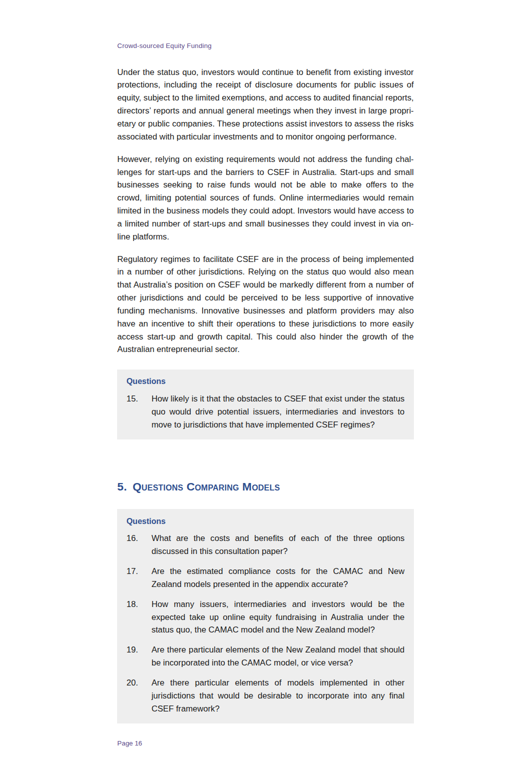Crowd-sourced Equity Funding
Under the status quo, investors would continue to benefit from existing investor protections, including the receipt of disclosure documents for public issues of equity, subject to the limited exemptions, and access to audited financial reports, directors’ reports and annual general meetings when they invest in large proprietary or public companies. These protections assist investors to assess the risks associated with particular investments and to monitor ongoing performance.
However, relying on existing requirements would not address the funding challenges for start-ups and the barriers to CSEF in Australia. Start-ups and small businesses seeking to raise funds would not be able to make offers to the crowd, limiting potential sources of funds. Online intermediaries would remain limited in the business models they could adopt. Investors would have access to a limited number of start-ups and small businesses they could invest in via online platforms.
Regulatory regimes to facilitate CSEF are in the process of being implemented in a number of other jurisdictions. Relying on the status quo would also mean that Australia’s position on CSEF would be markedly different from a number of other jurisdictions and could be perceived to be less supportive of innovative funding mechanisms. Innovative businesses and platform providers may also have an incentive to shift their operations to these jurisdictions to more easily access start-up and growth capital. This could also hinder the growth of the Australian entrepreneurial sector.
Questions
15. How likely is it that the obstacles to CSEF that exist under the status quo would drive potential issuers, intermediaries and investors to move to jurisdictions that have implemented CSEF regimes?
5. Questions Comparing Models
Questions
16. What are the costs and benefits of each of the three options discussed in this consultation paper?
17. Are the estimated compliance costs for the CAMAC and New Zealand models presented in the appendix accurate?
18. How many issuers, intermediaries and investors would be the expected take up online equity fundraising in Australia under the status quo, the CAMAC model and the New Zealand model?
19. Are there particular elements of the New Zealand model that should be incorporated into the CAMAC model, or vice versa?
20. Are there particular elements of models implemented in other jurisdictions that would be desirable to incorporate into any final CSEF framework?
Page 16